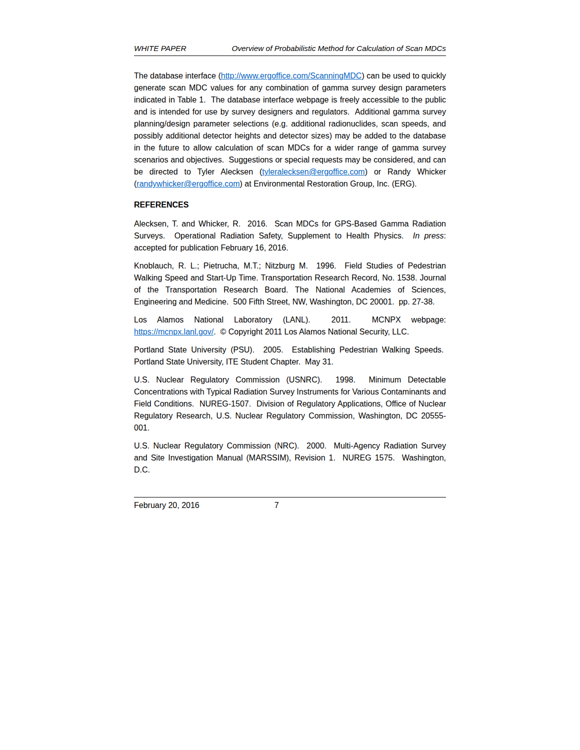WHITE PAPER Overview of Probabilistic Method for Calculation of Scan MDCs
The database interface (http://www.ergoffice.com/ScanningMDC) can be used to quickly generate scan MDC values for any combination of gamma survey design parameters indicated in Table 1. The database interface webpage is freely accessible to the public and is intended for use by survey designers and regulators. Additional gamma survey planning/design parameter selections (e.g. additional radionuclides, scan speeds, and possibly additional detector heights and detector sizes) may be added to the database in the future to allow calculation of scan MDCs for a wider range of gamma survey scenarios and objectives. Suggestions or special requests may be considered, and can be directed to Tyler Alecksen (tyleralecksen@ergoffice.com) or Randy Whicker (randywhicker@ergoffice.com) at Environmental Restoration Group, Inc. (ERG).
REFERENCES
Alecksen, T. and Whicker, R. 2016. Scan MDCs for GPS-Based Gamma Radiation Surveys. Operational Radiation Safety, Supplement to Health Physics. In press: accepted for publication February 16, 2016.
Knoblauch, R. L.; Pietrucha, M.T.; Nitzburg M. 1996. Field Studies of Pedestrian Walking Speed and Start-Up Time. Transportation Research Record, No. 1538. Journal of the Transportation Research Board. The National Academies of Sciences, Engineering and Medicine. 500 Fifth Street, NW, Washington, DC 20001. pp. 27-38.
Los Alamos National Laboratory (LANL). 2011. MCNPX webpage: https://mcnpx.lanl.gov/. © Copyright 2011 Los Alamos National Security, LLC.
Portland State University (PSU). 2005. Establishing Pedestrian Walking Speeds. Portland State University, ITE Student Chapter. May 31.
U.S. Nuclear Regulatory Commission (USNRC). 1998. Minimum Detectable Concentrations with Typical Radiation Survey Instruments for Various Contaminants and Field Conditions. NUREG-1507. Division of Regulatory Applications, Office of Nuclear Regulatory Research, U.S. Nuclear Regulatory Commission, Washington, DC 20555-001.
U.S. Nuclear Regulatory Commission (NRC). 2000. Multi-Agency Radiation Survey and Site Investigation Manual (MARSSIM), Revision 1. NUREG 1575. Washington, D.C.
February 20, 2016 7